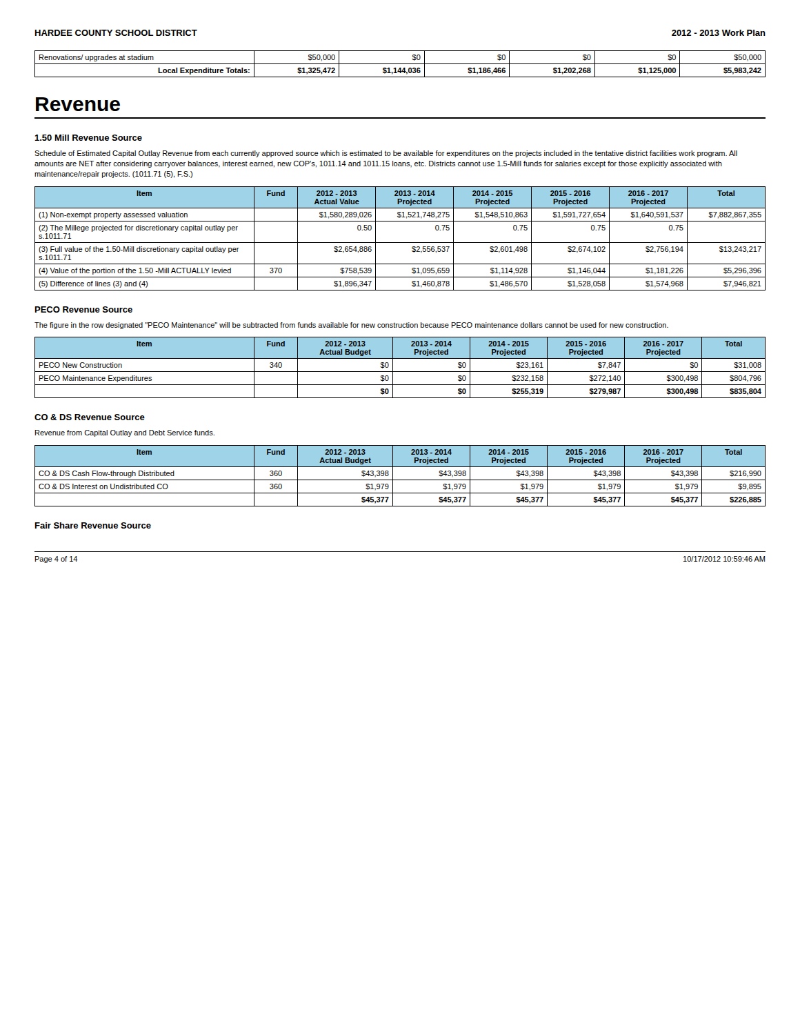HARDEE COUNTY SCHOOL DISTRICT
2012 - 2013 Work Plan
| Renovations/ upgrades at stadium | $50,000 | $0 | $0 | $0 | $0 | $50,000 |
| Local Expenditure Totals: | $1,325,472 | $1,144,036 | $1,186,466 | $1,202,268 | $1,125,000 | $5,983,242 |
Revenue
1.50 Mill Revenue Source
Schedule of Estimated Capital Outlay Revenue from each currently approved source which is estimated to be available for expenditures on the projects included in the tentative district facilities work program. All amounts are NET after considering carryover balances, interest earned, new COP's, 1011.14 and 1011.15 loans, etc. Districts cannot use 1.5-Mill funds for salaries except for those explicitly associated with maintenance/repair projects. (1011.71 (5), F.S.)
| Item | Fund | 2012 - 2013 Actual Value | 2013 - 2014 Projected | 2014 - 2015 Projected | 2015 - 2016 Projected | 2016 - 2017 Projected | Total |
| --- | --- | --- | --- | --- | --- | --- | --- |
| (1) Non-exempt property assessed valuation | | $1,580,289,026 | $1,521,748,275 | $1,548,510,863 | $1,591,727,654 | $1,640,591,537 | $7,882,867,355 |
| (2) The Millege projected for discretionary capital outlay per s.1011.71 | | 0.50 | 0.75 | 0.75 | 0.75 | 0.75 | |
| (3) Full value of the 1.50-Mill discretionary capital outlay per s.1011.71 | | $2,654,886 | $2,556,537 | $2,601,498 | $2,674,102 | $2,756,194 | $13,243,217 |
| (4) Value of the portion of the 1.50 -Mill ACTUALLY levied | 370 | $758,539 | $1,095,659 | $1,114,928 | $1,146,044 | $1,181,226 | $5,296,396 |
| (5) Difference of lines (3) and (4) | | $1,896,347 | $1,460,878 | $1,486,570 | $1,528,058 | $1,574,968 | $7,946,821 |
PECO Revenue Source
The figure in the row designated "PECO Maintenance" will be subtracted from funds available for new construction because PECO maintenance dollars cannot be used for new construction.
| Item | Fund | 2012 - 2013 Actual Budget | 2013 - 2014 Projected | 2014 - 2015 Projected | 2015 - 2016 Projected | 2016 - 2017 Projected | Total |
| --- | --- | --- | --- | --- | --- | --- | --- |
| PECO New Construction | 340 | $0 | $0 | $23,161 | $7,847 | $0 | $31,008 |
| PECO Maintenance Expenditures | | $0 | $0 | $232,158 | $272,140 | $300,498 | $804,796 |
| | | $0 | $0 | $255,319 | $279,987 | $300,498 | $835,804 |
CO & DS Revenue Source
Revenue from Capital Outlay and Debt Service funds.
| Item | Fund | 2012 - 2013 Actual Budget | 2013 - 2014 Projected | 2014 - 2015 Projected | 2015 - 2016 Projected | 2016 - 2017 Projected | Total |
| --- | --- | --- | --- | --- | --- | --- | --- |
| CO & DS Cash Flow-through Distributed | 360 | $43,398 | $43,398 | $43,398 | $43,398 | $43,398 | $216,990 |
| CO & DS Interest on Undistributed CO | 360 | $1,979 | $1,979 | $1,979 | $1,979 | $1,979 | $9,895 |
| | | $45,377 | $45,377 | $45,377 | $45,377 | $45,377 | $226,885 |
Fair Share Revenue Source
Page 4 of 14
10/17/2012 10:59:46 AM